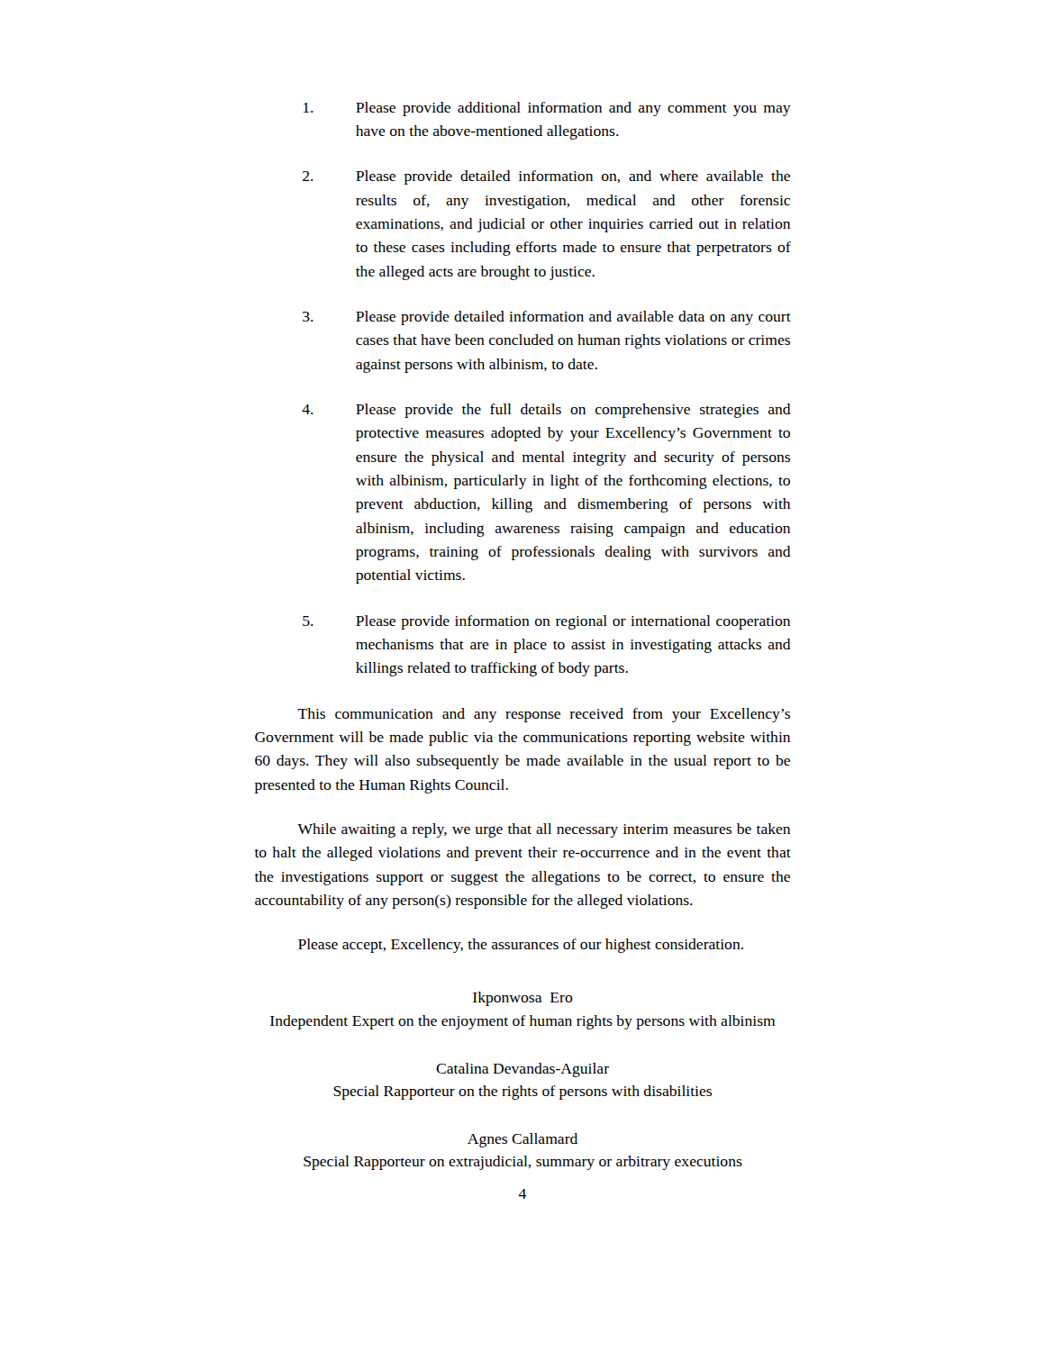1. Please provide additional information and any comment you may have on the above-mentioned allegations.
2. Please provide detailed information on, and where available the results of, any investigation, medical and other forensic examinations, and judicial or other inquiries carried out in relation to these cases including efforts made to ensure that perpetrators of the alleged acts are brought to justice.
3. Please provide detailed information and available data on any court cases that have been concluded on human rights violations or crimes against persons with albinism, to date.
4. Please provide the full details on comprehensive strategies and protective measures adopted by your Excellency’s Government to ensure the physical and mental integrity and security of persons with albinism, particularly in light of the forthcoming elections, to prevent abduction, killing and dismembering of persons with albinism, including awareness raising campaign and education programs, training of professionals dealing with survivors and potential victims.
5. Please provide information on regional or international cooperation mechanisms that are in place to assist in investigating attacks and killings related to trafficking of body parts.
This communication and any response received from your Excellency’s Government will be made public via the communications reporting website within 60 days. They will also subsequently be made available in the usual report to be presented to the Human Rights Council.
While awaiting a reply, we urge that all necessary interim measures be taken to halt the alleged violations and prevent their re-occurrence and in the event that the investigations support or suggest the allegations to be correct, to ensure the accountability of any person(s) responsible for the alleged violations.
Please accept, Excellency, the assurances of our highest consideration.
Ikponwosa Ero
Independent Expert on the enjoyment of human rights by persons with albinism
Catalina Devandas-Aguilar
Special Rapporteur on the rights of persons with disabilities
Agnes Callamard
Special Rapporteur on extrajudicial, summary or arbitrary executions
4